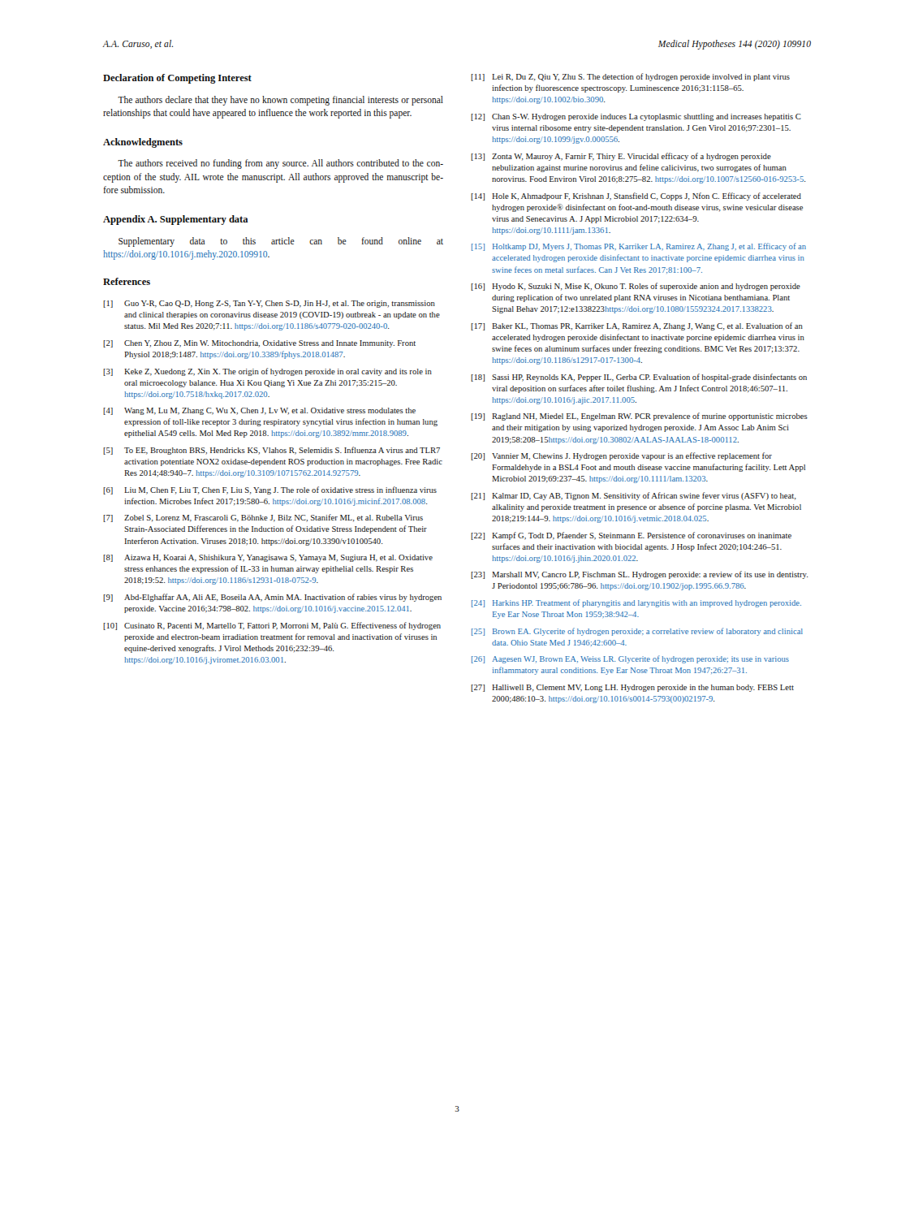A.A. Caruso, et al.
Medical Hypotheses 144 (2020) 109910
Declaration of Competing Interest
The authors declare that they have no known competing financial interests or personal relationships that could have appeared to influence the work reported in this paper.
Acknowledgments
The authors received no funding from any source. All authors contributed to the conception of the study. AIL wrote the manuscript. All authors approved the manuscript before submission.
Appendix A. Supplementary data
Supplementary data to this article can be found online at https://doi.org/10.1016/j.mehy.2020.109910.
References
Guo Y-R, Cao Q-D, Hong Z-S, Tan Y-Y, Chen S-D, Jin H-J, et al. The origin, transmission and clinical therapies on coronavirus disease 2019 (COVID-19) outbreak - an update on the status. Mil Med Res 2020;7:11. https://doi.org/10.1186/s40779-020-00240-0.
Chen Y, Zhou Z, Min W. Mitochondria, Oxidative Stress and Innate Immunity. Front Physiol 2018;9:1487. https://doi.org/10.3389/fphys.2018.01487.
Keke Z, Xuedong Z, Xin X. The origin of hydrogen peroxide in oral cavity and its role in oral microecology balance. Hua Xi Kou Qiang Yi Xue Za Zhi 2017;35:215–20. https://doi.org/10.7518/hxkq.2017.02.020.
Wang M, Lu M, Zhang C, Wu X, Chen J, Lv W, et al. Oxidative stress modulates the expression of toll-like receptor 3 during respiratory syncytial virus infection in human lung epithelial A549 cells. Mol Med Rep 2018. https://doi.org/10.3892/mmr.2018.9089.
To EE, Broughton BRS, Hendricks KS, Vlahos R, Selemidis S. Influenza A virus and TLR7 activation potentiate NOX2 oxidase-dependent ROS production in macrophages. Free Radic Res 2014;48:940–7. https://doi.org/10.3109/10715762.2014.927579.
Liu M, Chen F, Liu T, Chen F, Liu S, Yang J. The role of oxidative stress in influenza virus infection. Microbes Infect 2017;19:580–6. https://doi.org/10.1016/j.micinf.2017.08.008.
Zobel S, Lorenz M, Frascaroli G, Böhnke J, Bilz NC, Stanifer ML, et al. Rubella Virus Strain-Associated Differences in the Induction of Oxidative Stress Independent of Their Interferon Activation. Viruses 2018;10. https://doi.org/10.3390/v10100540.
Aizawa H, Koarai A, Shishikura Y, Yanagisawa S, Yamaya M, Sugiura H, et al. Oxidative stress enhances the expression of IL-33 in human airway epithelial cells. Respir Res 2018;19:52. https://doi.org/10.1186/s12931-018-0752-9.
Abd-Elghaffar AA, Ali AE, Boseila AA, Amin MA. Inactivation of rabies virus by hydrogen peroxide. Vaccine 2016;34:798–802. https://doi.org/10.1016/j.vaccine.2015.12.041.
Cusinato R, Pacenti M, Martello T, Fattori P, Morroni M, Palù G. Effectiveness of hydrogen peroxide and electron-beam irradiation treatment for removal and inactivation of viruses in equine-derived xenografts. J Virol Methods 2016;232:39–46. https://doi.org/10.1016/j.jviromet.2016.03.001.
Lei R, Du Z, Qiu Y, Zhu S. The detection of hydrogen peroxide involved in plant virus infection by fluorescence spectroscopy. Luminescence 2016;31:1158–65. https://doi.org/10.1002/bio.3090.
Chan S-W. Hydrogen peroxide induces La cytoplasmic shuttling and increases hepatitis C virus internal ribosome entry site-dependent translation. J Gen Virol 2016;97:2301–15. https://doi.org/10.1099/jgv.0.000556.
Zonta W, Mauroy A, Farnir F, Thiry E. Virucidal efficacy of a hydrogen peroxide nebulization against murine norovirus and feline calicivirus, two surrogates of human norovirus. Food Environ Virol 2016;8:275–82. https://doi.org/10.1007/s12560-016-9253-5.
Hole K, Ahmadpour F, Krishnan J, Stansfield C, Copps J, Nfon C. Efficacy of accelerated hydrogen peroxide® disinfectant on foot-and-mouth disease virus, swine vesicular disease virus and Senecavirus A. J Appl Microbiol 2017;122:634–9. https://doi.org/10.1111/jam.13361.
Holtkamp DJ, Myers J, Thomas PR, Karriker LA, Ramirez A, Zhang J, et al. Efficacy of an accelerated hydrogen peroxide disinfectant to inactivate porcine epidemic diarrhea virus in swine feces on metal surfaces. Can J Vet Res 2017;81:100–7.
Hyodo K, Suzuki N, Mise K, Okuno T. Roles of superoxide anion and hydrogen peroxide during replication of two unrelated plant RNA viruses in Nicotiana benthamiana. Plant Signal Behav 2017;12:e1338223https://doi.org/10.1080/15592324.2017.1338223.
Baker KL, Thomas PR, Karriker LA, Ramirez A, Zhang J, Wang C, et al. Evaluation of an accelerated hydrogen peroxide disinfectant to inactivate porcine epidemic diarrhea virus in swine feces on aluminum surfaces under freezing conditions. BMC Vet Res 2017;13:372. https://doi.org/10.1186/s12917-017-1300-4.
Sassi HP, Reynolds KA, Pepper IL, Gerba CP. Evaluation of hospital-grade disinfectants on viral deposition on surfaces after toilet flushing. Am J Infect Control 2018;46:507–11. https://doi.org/10.1016/j.ajic.2017.11.005.
Ragland NH, Miedel EL, Engelman RW. PCR prevalence of murine opportunistic microbes and their mitigation by using vaporized hydrogen peroxide. J Am Assoc Lab Anim Sci 2019;58:208–15https://doi.org/10.30802/AALAS-JAALAS-18-000112.
Vannier M, Chewins J. Hydrogen peroxide vapour is an effective replacement for Formaldehyde in a BSL4 Foot and mouth disease vaccine manufacturing facility. Lett Appl Microbiol 2019;69:237–45. https://doi.org/10.1111/lam.13203.
Kalmar ID, Cay AB, Tignon M. Sensitivity of African swine fever virus (ASFV) to heat, alkalinity and peroxide treatment in presence or absence of porcine plasma. Vet Microbiol 2018;219:144–9. https://doi.org/10.1016/j.vetmic.2018.04.025.
Kampf G, Todt D, Pfaender S, Steinmann E. Persistence of coronaviruses on inanimate surfaces and their inactivation with biocidal agents. J Hosp Infect 2020;104:246–51. https://doi.org/10.1016/j.jhin.2020.01.022.
Marshall MV, Cancro LP, Fischman SL. Hydrogen peroxide: a review of its use in dentistry. J Periodontol 1995;66:786–96. https://doi.org/10.1902/jop.1995.66.9.786.
Harkins HP. Treatment of pharyngitis and laryngitis with an improved hydrogen peroxide. Eye Ear Nose Throat Mon 1959;38:942–4.
Brown EA. Glycerite of hydrogen peroxide; a correlative review of laboratory and clinical data. Ohio State Med J 1946;42:600–4.
Aagesen WJ, Brown EA, Weiss LR. Glycerite of hydrogen peroxide; its use in various inflammatory aural conditions. Eye Ear Nose Throat Mon 1947;26:27–31.
Halliwell B, Clement MV, Long LH. Hydrogen peroxide in the human body. FEBS Lett 2000;486:10–3. https://doi.org/10.1016/s0014-5793(00)02197-9.
3